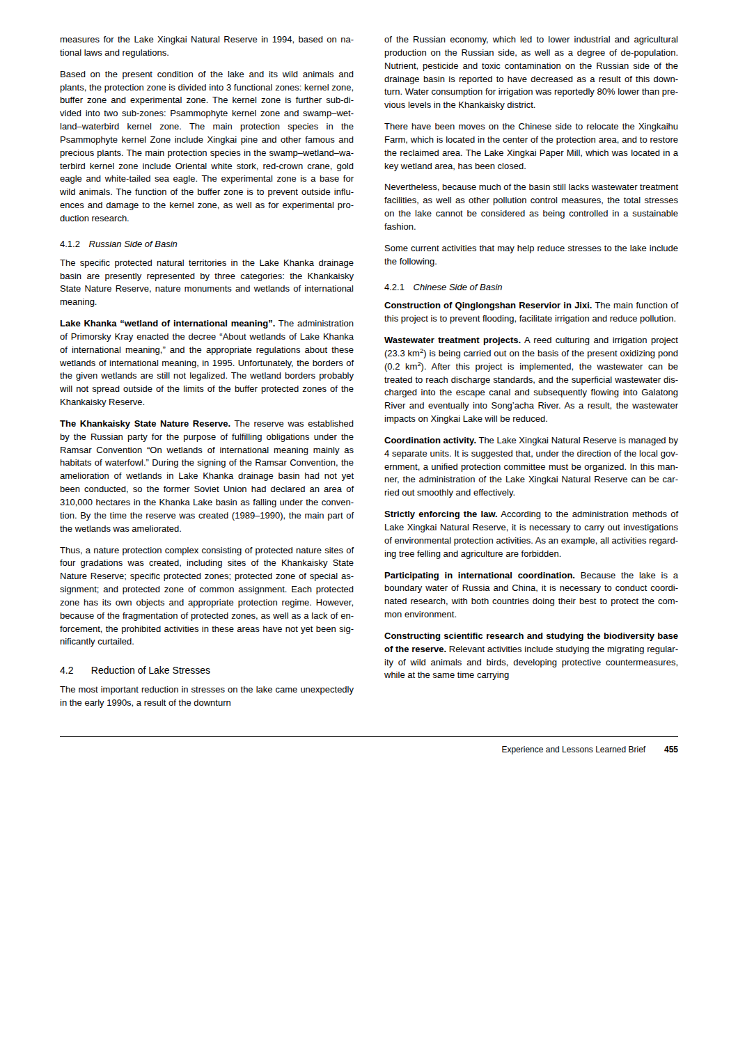measures for the Lake Xingkai Natural Reserve in 1994, based on national laws and regulations.
Based on the present condition of the lake and its wild animals and plants, the protection zone is divided into 3 functional zones: kernel zone, buffer zone and experimental zone. The kernel zone is further sub-divided into two sub-zones: Psammophyte kernel zone and swamp–wetland–waterbird kernel zone. The main protection species in the Psammophyte kernel Zone include Xingkai pine and other famous and precious plants. The main protection species in the swamp–wetland–waterbird kernel zone include Oriental white stork, red-crown crane, gold eagle and white-tailed sea eagle. The experimental zone is a base for wild animals. The function of the buffer zone is to prevent outside influences and damage to the kernel zone, as well as for experimental production research.
4.1.2 Russian Side of Basin
The specific protected natural territories in the Lake Khanka drainage basin are presently represented by three categories: the Khankaisky State Nature Reserve, nature monuments and wetlands of international meaning.
Lake Khanka “wetland of international meaning”. The administration of Primorsky Kray enacted the decree “About wetlands of Lake Khanka of international meaning,” and the appropriate regulations about these wetlands of international meaning, in 1995. Unfortunately, the borders of the given wetlands are still not legalized. The wetland borders probably will not spread outside of the limits of the buffer protected zones of the Khankaisky Reserve.
The Khankaisky State Nature Reserve. The reserve was established by the Russian party for the purpose of fulfilling obligations under the Ramsar Convention “On wetlands of international meaning mainly as habitats of waterfowl.” During the signing of the Ramsar Convention, the amelioration of wetlands in Lake Khanka drainage basin had not yet been conducted, so the former Soviet Union had declared an area of 310,000 hectares in the Khanka Lake basin as falling under the convention. By the time the reserve was created (1989–1990), the main part of the wetlands was ameliorated.
Thus, a nature protection complex consisting of protected nature sites of four gradations was created, including sites of the Khankaisky State Nature Reserve; specific protected zones; protected zone of special assignment; and protected zone of common assignment. Each protected zone has its own objects and appropriate protection regime. However, because of the fragmentation of protected zones, as well as a lack of enforcement, the prohibited activities in these areas have not yet been significantly curtailed.
4.2 Reduction of Lake Stresses
The most important reduction in stresses on the lake came unexpectedly in the early 1990s, a result of the downturn
of the Russian economy, which led to lower industrial and agricultural production on the Russian side, as well as a degree of de-population. Nutrient, pesticide and toxic contamination on the Russian side of the drainage basin is reported to have decreased as a result of this downturn. Water consumption for irrigation was reportedly 80% lower than previous levels in the Khankaisky district.
There have been moves on the Chinese side to relocate the Xingkaihu Farm, which is located in the center of the protection area, and to restore the reclaimed area. The Lake Xingkai Paper Mill, which was located in a key wetland area, has been closed.
Nevertheless, because much of the basin still lacks wastewater treatment facilities, as well as other pollution control measures, the total stresses on the lake cannot be considered as being controlled in a sustainable fashion.
Some current activities that may help reduce stresses to the lake include the following.
4.2.1 Chinese Side of Basin
Construction of Qinglongshan Reservior in Jixi. The main function of this project is to prevent flooding, facilitate irrigation and reduce pollution.
Wastewater treatment projects. A reed culturing and irrigation project (23.3 km2) is being carried out on the basis of the present oxidizing pond (0.2 km2). After this project is implemented, the wastewater can be treated to reach discharge standards, and the superficial wastewater discharged into the escape canal and subsequently flowing into Galatong River and eventually into Song’acha River. As a result, the wastewater impacts on Xingkai Lake will be reduced.
Coordination activity. The Lake Xingkai Natural Reserve is managed by 4 separate units. It is suggested that, under the direction of the local government, a unified protection committee must be organized. In this manner, the administration of the Lake Xingkai Natural Reserve can be carried out smoothly and effectively.
Strictly enforcing the law. According to the administration methods of Lake Xingkai Natural Reserve, it is necessary to carry out investigations of environmental protection activities. As an example, all activities regarding tree felling and agriculture are forbidden.
Participating in international coordination. Because the lake is a boundary water of Russia and China, it is necessary to conduct coordinated research, with both countries doing their best to protect the common environment.
Constructing scientific research and studying the biodiversity base of the reserve. Relevant activities include studying the migrating regularity of wild animals and birds, developing protective countermeasures, while at the same time carrying
Experience and Lessons Learned Brief 455